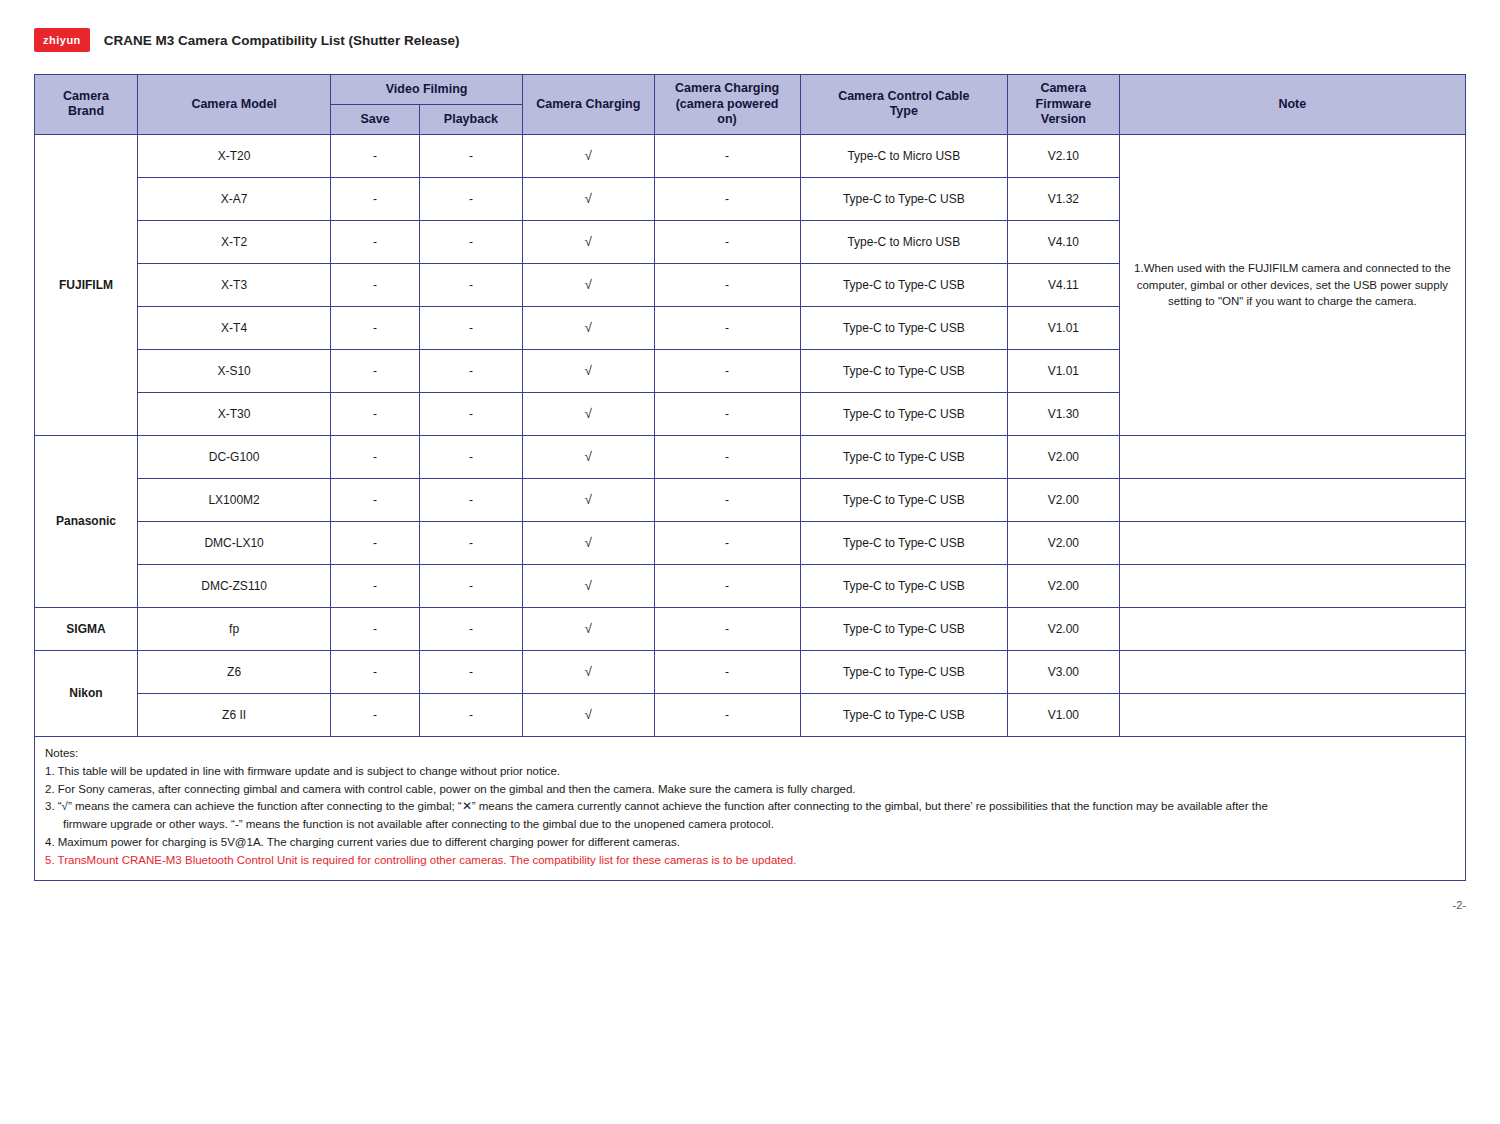zhiyun
CRANE M3 Camera Compatibility List (Shutter Release)
| Camera Brand | Camera Model | Video Filming | Camera Charging | Camera Charging (camera powered on) | Camera Control Cable Type | Camera Firmware Version | Note |
| --- | --- | --- | --- | --- | --- | --- | --- |
| Save | Playback |
| FUJIFILM | X-T20 | - | - | √ | - | Type-C to Micro USB | V2.10 | 1.When used with the FUJIFILM camera and connected to the computer, gimbal or other devices, set the USB power supply setting to "ON" if you want to charge the camera. |
| X-A7 | - | - | √ | - | Type-C to Type-C USB | V1.32 |
| X-T2 | - | - | √ | - | Type-C to Micro USB | V4.10 |
| X-T3 | - | - | √ | - | Type-C to Type-C USB | V4.11 |
| X-T4 | - | - | √ | - | Type-C to Type-C USB | V1.01 |
| X-S10 | - | - | √ | - | Type-C to Type-C USB | V1.01 |
| X-T30 | - | - | √ | - | Type-C to Type-C USB | V1.30 |
| Panasonic | DC-G100 | - | - | √ | - | Type-C to Type-C USB | V2.00 | |
| LX100M2 | - | - | √ | - | Type-C to Type-C USB | V2.00 | |
| DMC-LX10 | - | - | √ | - | Type-C to Type-C USB | V2.00 | |
| DMC-ZS110 | - | - | √ | - | Type-C to Type-C USB | V2.00 | |
| SIGMA | fp | - | - | √ | - | Type-C to Type-C USB | V2.00 | |
| Nikon | Z6 | - | - | √ | - | Type-C to Type-C USB | V3.00 | |
| Z6 II | - | - | √ | - | Type-C to Type-C USB | V1.00 | |
Notes:
1. This table will be updated in line with firmware update and is subject to change without prior notice.
2. For Sony cameras, after connecting gimbal and camera with control cable, power on the gimbal and then the camera. Make sure the camera is fully charged.
3. “√” means the camera can achieve the function after connecting to the gimbal; “✕” means the camera currently cannot achieve the function after connecting to the gimbal, but there’ re possibilities that the function may be available after the
firmware upgrade or other ways. “-” means the function is not available after connecting to the gimbal due to the unopened camera protocol.
4. Maximum power for charging is 5V@1A. The charging current varies due to different charging power for different cameras.
5. TransMount CRANE-M3 Bluetooth Control Unit is required for controlling other cameras. The compatibility list for these cameras is to be updated.
-2-